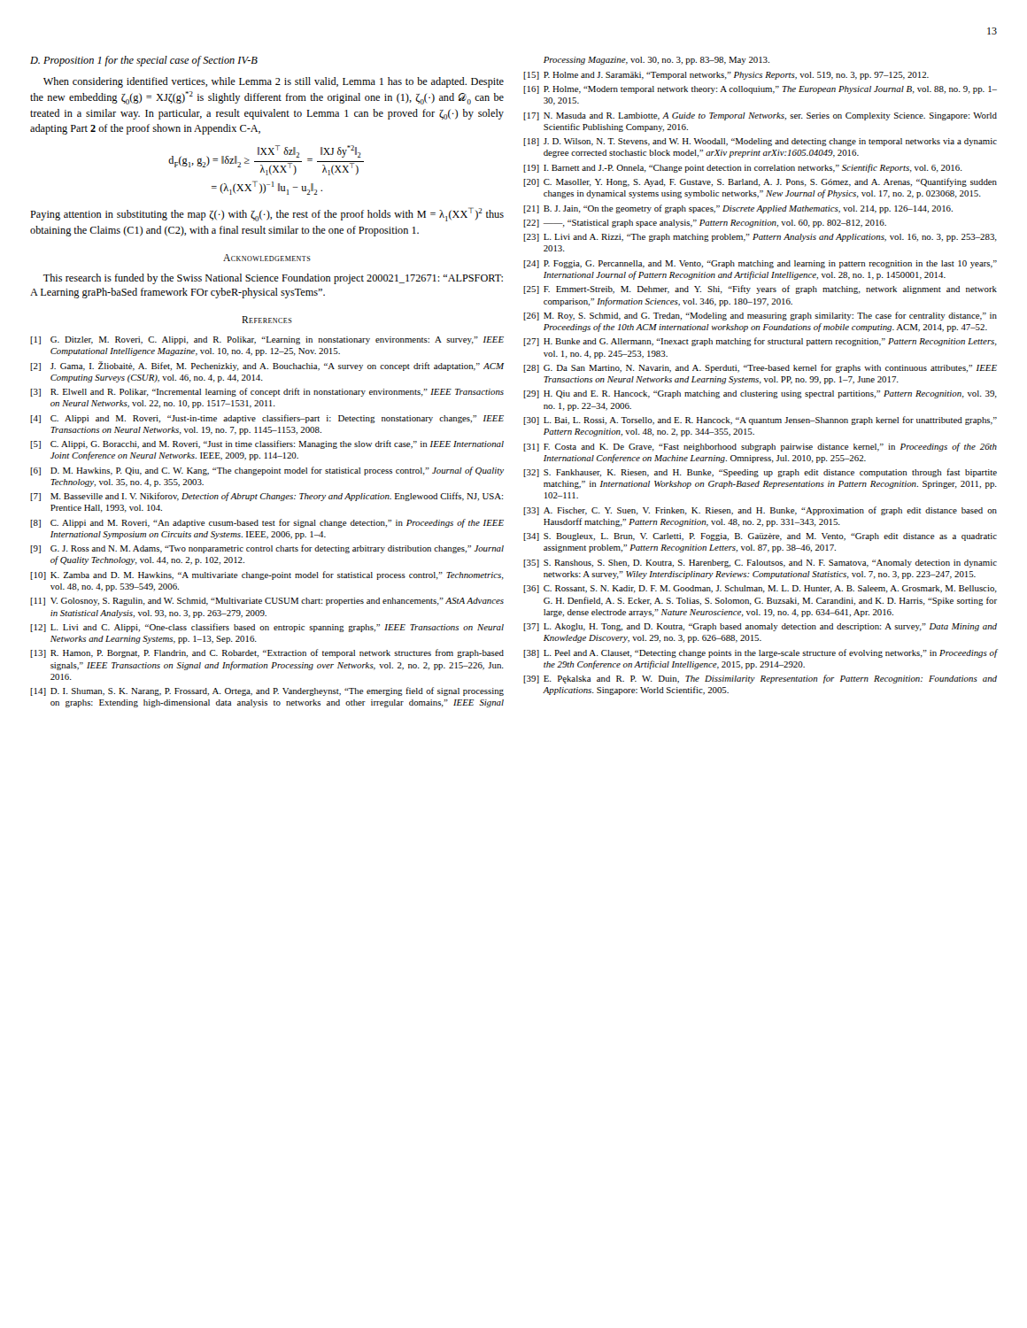13
D. Proposition 1 for the special case of Section IV-B
When considering identified vertices, while Lemma 2 is still valid, Lemma 1 has to be adapted. Despite the new embedding ζ0(g) = XJζ(g)*2 is slightly different from the original one in (1), ζ0(·) and 𝒟0 can be treated in a similar way. In particular, a result equivalent to Lemma 1 can be proved for ζ0(·) by solely adapting Part 2 of the proof shown in Appendix C-A,
dF(g1, g2) = ‖δz‖2 ≥ ‖XX⊤ δz‖2 λ1(XX⊤) = ‖XJ δy*2‖2 λ1(XX⊤) = (λ1(XX⊤))−1 ‖u1 − u2‖2 .
Paying attention in substituting the map ζ(·) with ζ0(·), the rest of the proof holds with M = λ1(XX⊤)2 thus obtaining the Claims (C1) and (C2), with a final result similar to the one of Proposition 1.
Acknowledgements
This research is funded by the Swiss National Science Foundation project 200021_172671: “ALPSFORT: A Learning graPh-baSed framework FOr cybeR-physical sysTems”.
References
[1] G. Ditzler, M. Roveri, C. Alippi, and R. Polikar, “Learning in nonstationary environments: A survey,” IEEE Computational Intelligence Magazine, vol. 10, no. 4, pp. 12–25, Nov. 2015.
[2] J. Gama, I. Žliobaitė, A. Bifet, M. Pechenizkiy, and A. Bouchachia, “A survey on concept drift adaptation,” ACM Computing Surveys (CSUR), vol. 46, no. 4, p. 44, 2014.
[3] R. Elwell and R. Polikar, “Incremental learning of concept drift in nonstationary environments,” IEEE Transactions on Neural Networks, vol. 22, no. 10, pp. 1517–1531, 2011.
[4] C. Alippi and M. Roveri, “Just-in-time adaptive classifiers–part i: Detecting nonstationary changes,” IEEE Transactions on Neural Networks, vol. 19, no. 7, pp. 1145–1153, 2008.
[5] C. Alippi, G. Boracchi, and M. Roveri, “Just in time classifiers: Managing the slow drift case,” in IEEE International Joint Conference on Neural Networks. IEEE, 2009, pp. 114–120.
[6] D. M. Hawkins, P. Qiu, and C. W. Kang, “The changepoint model for statistical process control,” Journal of Quality Technology, vol. 35, no. 4, p. 355, 2003.
[7] M. Basseville and I. V. Nikiforov, Detection of Abrupt Changes: Theory and Application. Englewood Cliffs, NJ, USA: Prentice Hall, 1993, vol. 104.
[8] C. Alippi and M. Roveri, “An adaptive cusum-based test for signal change detection,” in Proceedings of the IEEE International Symposium on Circuits and Systems. IEEE, 2006, pp. 1–4.
[9] G. J. Ross and N. M. Adams, “Two nonparametric control charts for detecting arbitrary distribution changes,” Journal of Quality Technology, vol. 44, no. 2, p. 102, 2012.
[10] K. Zamba and D. M. Hawkins, “A multivariate change-point model for statistical process control,” Technometrics, vol. 48, no. 4, pp. 539–549, 2006.
[11] V. Golosnoy, S. Ragulin, and W. Schmid, “Multivariate CUSUM chart: properties and enhancements,” AStA Advances in Statistical Analysis, vol. 93, no. 3, pp. 263–279, 2009.
[12] L. Livi and C. Alippi, “One-class classifiers based on entropic spanning graphs,” IEEE Transactions on Neural Networks and Learning Systems, pp. 1–13, Sep. 2016.
[13] R. Hamon, P. Borgnat, P. Flandrin, and C. Robardet, “Extraction of temporal network structures from graph-based signals,” IEEE Transactions on Signal and Information Processing over Networks, vol. 2, no. 2, pp. 215–226, Jun. 2016.
[14] D. I. Shuman, S. K. Narang, P. Frossard, A. Ortega, and P. Vandergheynst, “The emerging field of signal processing on graphs: Extending high-dimensional data analysis to networks and other irregular domains,” IEEE Signal Processing Magazine, vol. 30, no. 3, pp. 83–98, May 2013.
[15] P. Holme and J. Saramäki, “Temporal networks,” Physics Reports, vol. 519, no. 3, pp. 97–125, 2012.
[16] P. Holme, “Modern temporal network theory: A colloquium,” The European Physical Journal B, vol. 88, no. 9, pp. 1–30, 2015.
[17] N. Masuda and R. Lambiotte, A Guide to Temporal Networks, ser. Series on Complexity Science. Singapore: World Scientific Publishing Company, 2016.
[18] J. D. Wilson, N. T. Stevens, and W. H. Woodall, “Modeling and detecting change in temporal networks via a dynamic degree corrected stochastic block model,” arXiv preprint arXiv:1605.04049, 2016.
[19] I. Barnett and J.-P. Onnela, “Change point detection in correlation networks,” Scientific Reports, vol. 6, 2016.
[20] C. Masoller, Y. Hong, S. Ayad, F. Gustave, S. Barland, A. J. Pons, S. Gómez, and A. Arenas, “Quantifying sudden changes in dynamical systems using symbolic networks,” New Journal of Physics, vol. 17, no. 2, p. 023068, 2015.
[21] B. J. Jain, “On the geometry of graph spaces,” Discrete Applied Mathematics, vol. 214, pp. 126–144, 2016.
[22]——, “Statistical graph space analysis,” Pattern Recognition, vol. 60, pp. 802–812, 2016.
[23] L. Livi and A. Rizzi, “The graph matching problem,” Pattern Analysis and Applications, vol. 16, no. 3, pp. 253–283, 2013.
[24] P. Foggia, G. Percannella, and M. Vento, “Graph matching and learning in pattern recognition in the last 10 years,” International Journal of Pattern Recognition and Artificial Intelligence, vol. 28, no. 1, p. 1450001, 2014.
[25] F. Emmert-Streib, M. Dehmer, and Y. Shi, “Fifty years of graph matching, network alignment and network comparison,” Information Sciences, vol. 346, pp. 180–197, 2016.
[26] M. Roy, S. Schmid, and G. Tredan, “Modeling and measuring graph similarity: The case for centrality distance,” in Proceedings of the 10th ACM international workshop on Foundations of mobile computing. ACM, 2014, pp. 47–52.
[27] H. Bunke and G. Allermann, “Inexact graph matching for structural pattern recognition,” Pattern Recognition Letters, vol. 1, no. 4, pp. 245–253, 1983.
[28] G. Da San Martino, N. Navarin, and A. Sperduti, “Tree-based kernel for graphs with continuous attributes,” IEEE Transactions on Neural Networks and Learning Systems, vol. PP, no. 99, pp. 1–7, June 2017.
[29] H. Qiu and E. R. Hancock, “Graph matching and clustering using spectral partitions,” Pattern Recognition, vol. 39, no. 1, pp. 22–34, 2006.
[30] L. Bai, L. Rossi, A. Torsello, and E. R. Hancock, “A quantum Jensen–Shannon graph kernel for unattributed graphs,” Pattern Recognition, vol. 48, no. 2, pp. 344–355, 2015.
[31] F. Costa and K. De Grave, “Fast neighborhood subgraph pairwise distance kernel,” in Proceedings of the 26th International Conference on Machine Learning. Omnipress, Jul. 2010, pp. 255–262.
[32] S. Fankhauser, K. Riesen, and H. Bunke, “Speeding up graph edit distance computation through fast bipartite matching,” in International Workshop on Graph-Based Representations in Pattern Recognition. Springer, 2011, pp. 102–111.
[33] A. Fischer, C. Y. Suen, V. Frinken, K. Riesen, and H. Bunke, “Approximation of graph edit distance based on Hausdorff matching,” Pattern Recognition, vol. 48, no. 2, pp. 331–343, 2015.
[34] S. Bougleux, L. Brun, V. Carletti, P. Foggia, B. Gaüzère, and M. Vento, “Graph edit distance as a quadratic assignment problem,” Pattern Recognition Letters, vol. 87, pp. 38–46, 2017.
[35] S. Ranshous, S. Shen, D. Koutra, S. Harenberg, C. Faloutsos, and N. F. Samatova, “Anomaly detection in dynamic networks: A survey,” Wiley Interdisciplinary Reviews: Computational Statistics, vol. 7, no. 3, pp. 223–247, 2015.
[36] C. Rossant, S. N. Kadir, D. F. M. Goodman, J. Schulman, M. L. D. Hunter, A. B. Saleem, A. Grosmark, M. Belluscio, G. H. Denfield, A. S. Ecker, A. S. Tolias, S. Solomon, G. Buzsaki, M. Carandini, and K. D. Harris, “Spike sorting for large, dense electrode arrays,” Nature Neuroscience, vol. 19, no. 4, pp. 634–641, Apr. 2016.
[37] L. Akoglu, H. Tong, and D. Koutra, “Graph based anomaly detection and description: A survey,” Data Mining and Knowledge Discovery, vol. 29, no. 3, pp. 626–688, 2015.
[38] L. Peel and A. Clauset, “Detecting change points in the large-scale structure of evolving networks,” in Proceedings of the 29th Conference on Artificial Intelligence, 2015, pp. 2914–2920.
[39] E. Pękalska and R. P. W. Duin, The Dissimilarity Representation for Pattern Recognition: Foundations and Applications. Singapore: World Scientific, 2005.